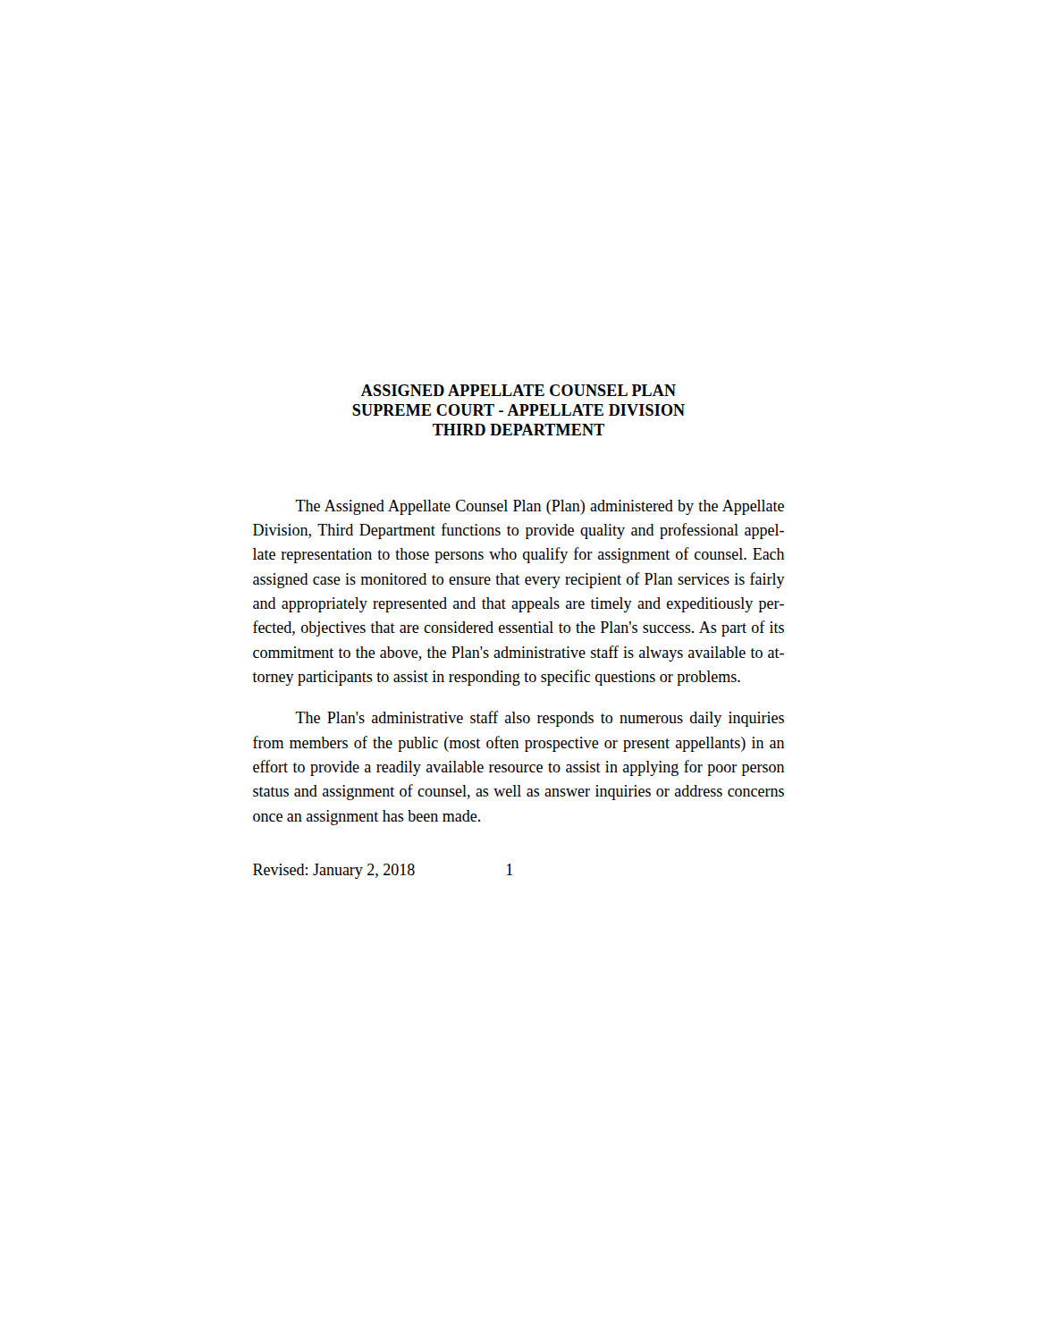ASSIGNED APPELLATE COUNSEL PLAN SUPREME COURT - APPELLATE DIVISION THIRD DEPARTMENT
The Assigned Appellate Counsel Plan (Plan) administered by the Appellate Division, Third Department functions to provide quality and professional appellate representation to those persons who qualify for assignment of counsel. Each assigned case is monitored to ensure that every recipient of Plan services is fairly and appropriately represented and that appeals are timely and expeditiously perfected, objectives that are considered essential to the Plan's success. As part of its commitment to the above, the Plan's administrative staff is always available to attorney participants to assist in responding to specific questions or problems.
The Plan's administrative staff also responds to numerous daily inquiries from members of the public (most often prospective or present appellants) in an effort to provide a readily available resource to assist in applying for poor person status and assignment of counsel, as well as answer inquiries or address concerns once an assignment has been made.
Revised: January 2, 2018 1